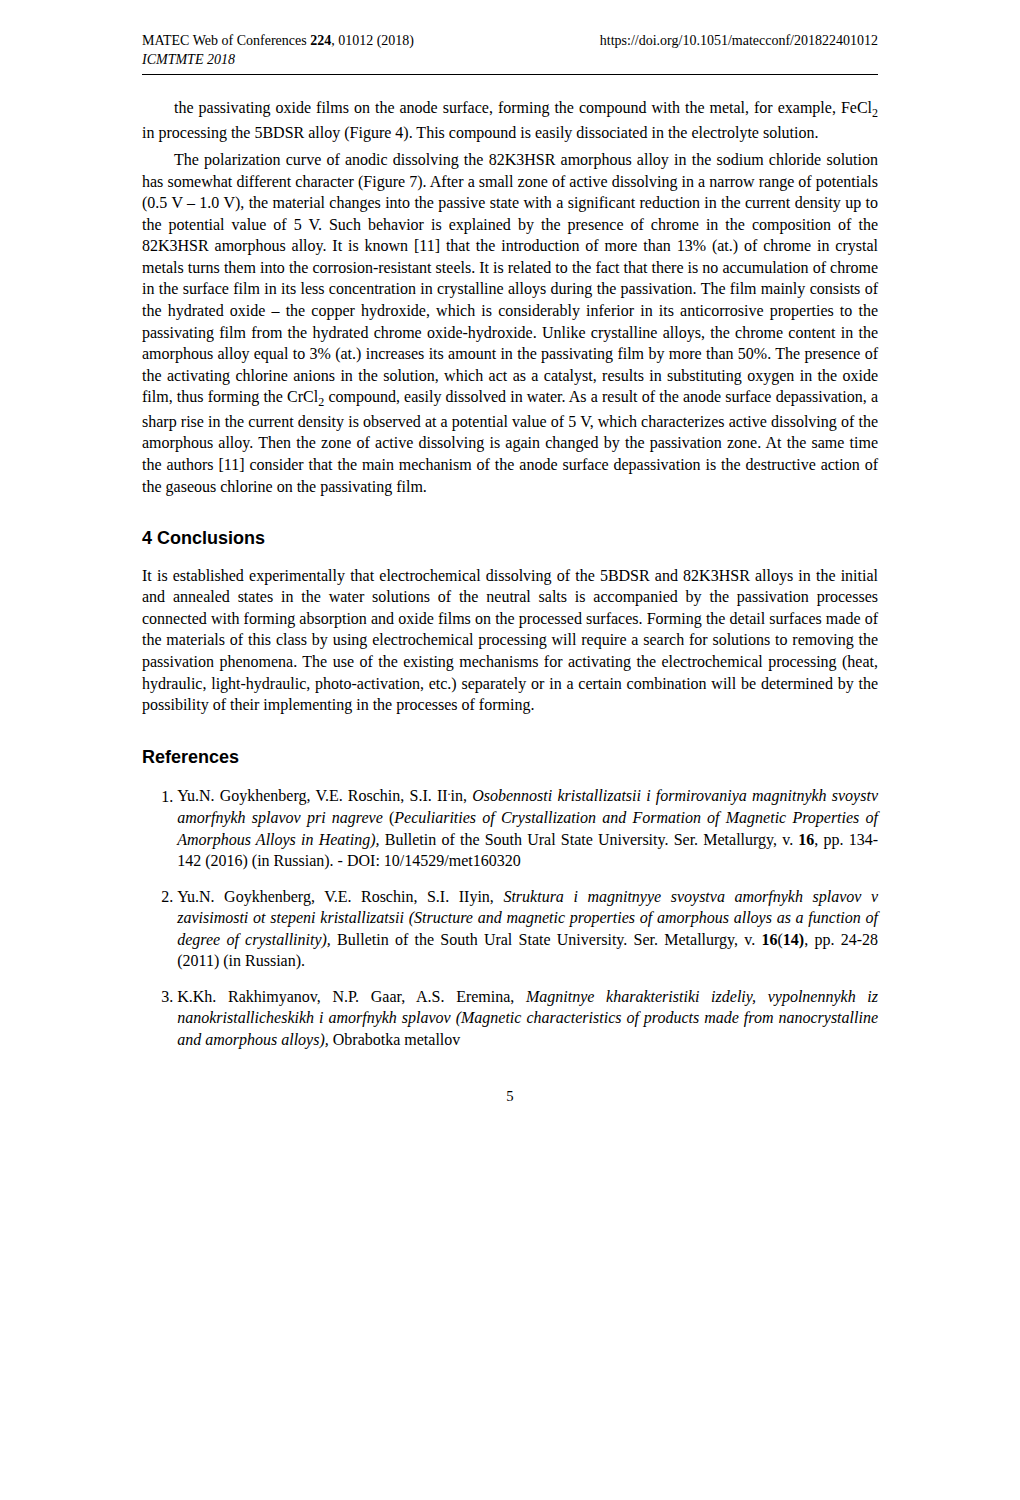MATEC Web of Conferences 224, 01012 (2018)
ICMTMTE 2018
https://doi.org/10.1051/matecconf/201822401012
the passivating oxide films on the anode surface, forming the compound with the metal, for example, FeCl2 in processing the 5BDSR alloy (Figure 4). This compound is easily dissociated in the electrolyte solution.
The polarization curve of anodic dissolving the 82K3HSR amorphous alloy in the sodium chloride solution has somewhat different character (Figure 7). After a small zone of active dissolving in a narrow range of potentials (0.5 V – 1.0 V), the material changes into the passive state with a significant reduction in the current density up to the potential value of 5 V. Such behavior is explained by the presence of chrome in the composition of the 82K3HSR amorphous alloy. It is known [11] that the introduction of more than 13% (at.) of chrome in crystal metals turns them into the corrosion-resistant steels. It is related to the fact that there is no accumulation of chrome in the surface film in its less concentration in crystalline alloys during the passivation. The film mainly consists of the hydrated oxide – the copper hydroxide, which is considerably inferior in its anticorrosive properties to the passivating film from the hydrated chrome oxide-hydroxide. Unlike crystalline alloys, the chrome content in the amorphous alloy equal to 3% (at.) increases its amount in the passivating film by more than 50%. The presence of the activating chlorine anions in the solution, which act as a catalyst, results in substituting oxygen in the oxide film, thus forming the CrCl2 compound, easily dissolved in water. As a result of the anode surface depassivation, a sharp rise in the current density is observed at a potential value of 5 V, which characterizes active dissolving of the amorphous alloy. Then the zone of active dissolving is again changed by the passivation zone. At the same time the authors [11] consider that the main mechanism of the anode surface depassivation is the destructive action of the gaseous chlorine on the passivating film.
4 Conclusions
It is established experimentally that electrochemical dissolving of the 5BDSR and 82K3HSR alloys in the initial and annealed states in the water solutions of the neutral salts is accompanied by the passivation processes connected with forming absorption and oxide films on the processed surfaces. Forming the detail surfaces made of the materials of this class by using electrochemical processing will require a search for solutions to removing the passivation phenomena. The use of the existing mechanisms for activating the electrochemical processing (heat, hydraulic, light-hydraulic, photo-activation, etc.) separately or in a certain combination will be determined by the possibility of their implementing in the processes of forming.
References
Yu.N. Goykhenberg, V.E. Roschin, S.I. II.in, Osobennosti kristallizatsii i formirovaniya magnitnykh svoystv amorfnykh splavov pri nagreve (Peculiarities of Crystallization and Formation of Magnetic Properties of Amorphous Alloys in Heating), Bulletin of the South Ural State University. Ser. Metallurgy, v. 16, pp. 134-142 (2016) (in Russian). - DOI: 10/14529/met160320
Yu.N. Goykhenberg, V.E. Roschin, S.I. IIyin, Struktura i magnitnyye svoystva amorfnykh splavov v zavisimosti ot stepeni kristallizatsii (Structure and magnetic properties of amorphous alloys as a function of degree of crystallinity), Bulletin of the South Ural State University. Ser. Metallurgy, v. 16(14), pp. 24-28 (2011) (in Russian).
K.Kh. Rakhimyanov, N.P. Gaar, A.S. Eremina, Magnitnye kharakteristiki izdeliy, vypolnennykh iz nanokristallicheskikh i amorfnykh splavov (Magnetic characteristics of products made from nanocrystalline and amorphous alloys), Obrabotka metallov
5